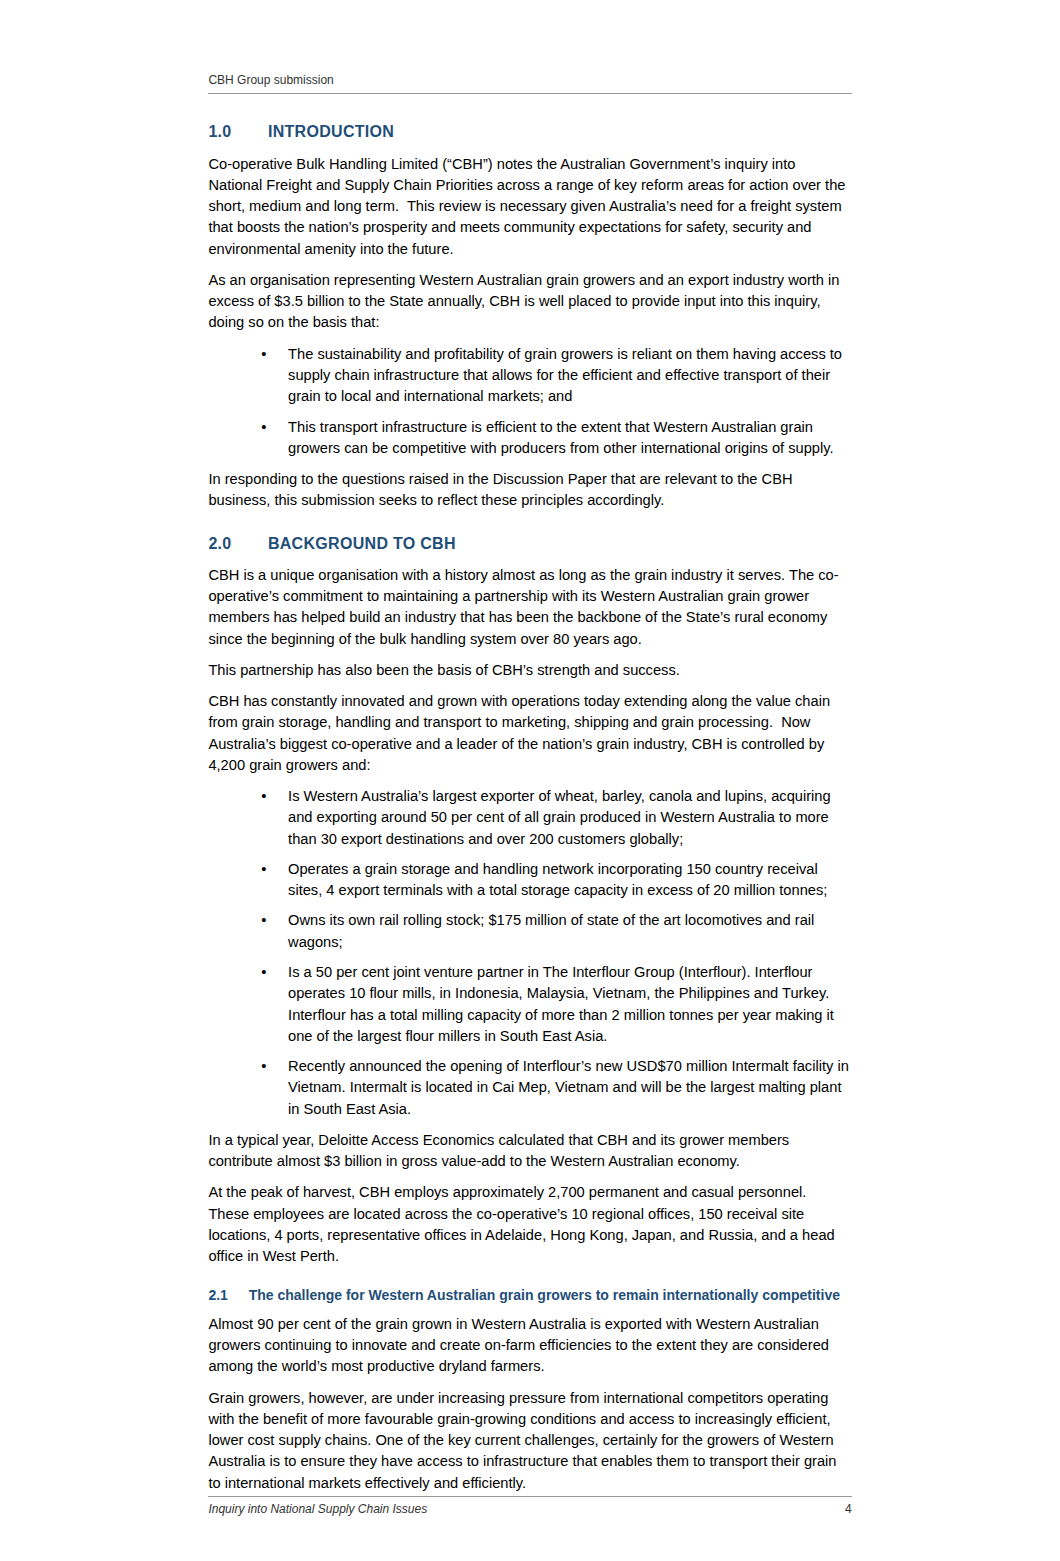CBH Group submission
1.0 INTRODUCTION
Co-operative Bulk Handling Limited (“CBH”) notes the Australian Government’s inquiry into National Freight and Supply Chain Priorities across a range of key reform areas for action over the short, medium and long term. This review is necessary given Australia’s need for a freight system that boosts the nation’s prosperity and meets community expectations for safety, security and environmental amenity into the future.
As an organisation representing Western Australian grain growers and an export industry worth in excess of $3.5 billion to the State annually, CBH is well placed to provide input into this inquiry, doing so on the basis that:
The sustainability and profitability of grain growers is reliant on them having access to supply chain infrastructure that allows for the efficient and effective transport of their grain to local and international markets; and
This transport infrastructure is efficient to the extent that Western Australian grain growers can be competitive with producers from other international origins of supply.
In responding to the questions raised in the Discussion Paper that are relevant to the CBH business, this submission seeks to reflect these principles accordingly.
2.0 BACKGROUND TO CBH
CBH is a unique organisation with a history almost as long as the grain industry it serves. The co-operative’s commitment to maintaining a partnership with its Western Australian grain grower members has helped build an industry that has been the backbone of the State’s rural economy since the beginning of the bulk handling system over 80 years ago.
This partnership has also been the basis of CBH’s strength and success.
CBH has constantly innovated and grown with operations today extending along the value chain from grain storage, handling and transport to marketing, shipping and grain processing. Now Australia’s biggest co-operative and a leader of the nation’s grain industry, CBH is controlled by 4,200 grain growers and:
Is Western Australia’s largest exporter of wheat, barley, canola and lupins, acquiring and exporting around 50 per cent of all grain produced in Western Australia to more than 30 export destinations and over 200 customers globally;
Operates a grain storage and handling network incorporating 150 country receival sites, 4 export terminals with a total storage capacity in excess of 20 million tonnes;
Owns its own rail rolling stock; $175 million of state of the art locomotives and rail wagons;
Is a 50 per cent joint venture partner in The Interflour Group (Interflour). Interflour operates 10 flour mills, in Indonesia, Malaysia, Vietnam, the Philippines and Turkey. Interflour has a total milling capacity of more than 2 million tonnes per year making it one of the largest flour millers in South East Asia.
Recently announced the opening of Interflour’s new USD$70 million Intermalt facility in Vietnam. Intermalt is located in Cai Mep, Vietnam and will be the largest malting plant in South East Asia.
In a typical year, Deloitte Access Economics calculated that CBH and its grower members contribute almost $3 billion in gross value-add to the Western Australian economy.
At the peak of harvest, CBH employs approximately 2,700 permanent and casual personnel. These employees are located across the co-operative’s 10 regional offices, 150 receival site locations, 4 ports, representative offices in Adelaide, Hong Kong, Japan, and Russia, and a head office in West Perth.
2.1 The challenge for Western Australian grain growers to remain internationally competitive
Almost 90 per cent of the grain grown in Western Australia is exported with Western Australian growers continuing to innovate and create on-farm efficiencies to the extent they are considered among the world’s most productive dryland farmers.
Grain growers, however, are under increasing pressure from international competitors operating with the benefit of more favourable grain-growing conditions and access to increasingly efficient, lower cost supply chains. One of the key current challenges, certainly for the growers of Western Australia is to ensure they have access to infrastructure that enables them to transport their grain to international markets effectively and efficiently.
Inquiry into National Supply Chain Issues 4